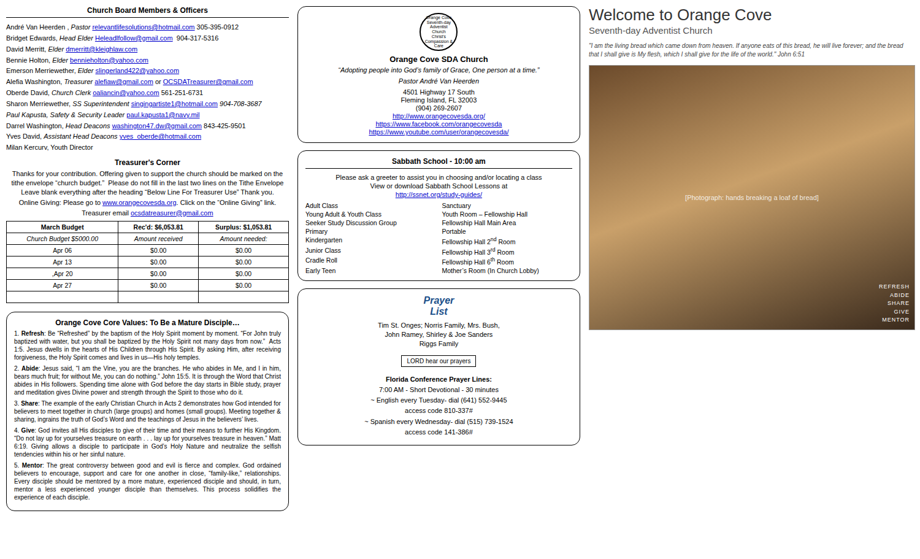Church Board Members & Officers
André Van Heerden , Pastor relevantlifesolutions@hotmail.com 305-395-0912
Bridget Edwards, Head Elder Heleadlfollow@gmail.com 904-317-5316
David Merritt, Elder dmerritt@kleighlaw.com
Bennie Holton, Elder bennieholton@yahoo.com
Emerson Merriewether, Elder slingerland422@yahoo.com
Alefia Washington, Treasurer alefiaw@gmail.com or OCSDATreasurer@gmail.com
Oberde David, Church Clerk oaliancin@yahoo.com 561-251-6731
Sharon Merriewether, SS Superintendent singingartiste1@hotmail.com 904-708-3687
Paul Kapusta, Safety & Security Leader paul.kapusta1@navy.mil
Darrel Washington, Head Deacons washington47.dw@gmail.com 843-425-9501
Yves David, Assistant Head Deacons yves_oberde@hotmail.com
Milan Kercurv, Youth Director
Treasurer's Corner
Thanks for your contribution. Offering given to support the church should be marked on the tithe envelope “church budget.” Please do not fill in the last two lines on the Tithe Envelope Leave blank everything after the heading “Below Line For Treasurer Use” Thank you.
Online Giving: Please go to www.orangecovesda.org. Click on the “Online Giving” link.
Treasurer email ocsdatreasurer@gmail.com
| March Budget | Rec'd: $6,053.81 | Surplus: $1,053.81 |
| --- | --- | --- |
| Church Budget $5000.00 | Amount received | Amount needed: |
| Apr 06 | $0.00 | $0.00 |
| Apr 13 | $0.00 | $0.00 |
| ,Apr 20 | $0.00 | $0.00 |
| Apr 27 | $0.00 | $0.00 |
Orange Cove Core Values: To Be a Mature Disciple…
1. Refresh: Be “Refreshed” by the baptism of the Holy Spirit moment by moment. “For John truly baptized with water, but you shall be baptized by the Holy Spirit not many days from now.” Acts 1:5. Jesus dwells in the hearts of His Children through His Spirit. By asking Him, after receiving forgiveness, the Holy Spirit comes and lives in us—His holy temples.
2. Abide: Jesus said, “I am the Vine, you are the branches. He who abides in Me, and I in him, bears much fruit; for without Me, you can do nothing.” John 15:5. It is through the Word that Christ abides in His followers. Spending time alone with God before the day starts in Bible study, prayer and meditation gives Divine power and strength through the Spirit to those who do it.
3. Share: The example of the early Christian Church in Acts 2 demonstrates how God intended for believers to meet together in church (large groups) and homes (small groups). Meeting together & sharing, ingrains the truth of God’s Word and the teachings of Jesus in the believers’ lives.
4. Give: God invites all His disciples to give of their time and their means to further His Kingdom. “Do not lay up for yourselves treasure on earth . . . lay up for yourselves treasure in heaven.” Matt 6:19. Giving allows a disciple to participate in God’s Holy Nature and neutralize the selfish tendencies within his or her sinful nature.
5. Mentor: The great controversy between good and evil is fierce and complex. God ordained believers to encourage, support and care for one another in close, “family-like,” relationships. Every disciple should be mentored by a more mature, experienced disciple and should, in turn, mentor a less experienced younger disciple than themselves. This process solidifies the experience of each disciple.
Orange Cove Seventh-day Adventist Church
Christ's Compassion & Care
Orange Cove SDA Church
“Adopting people into God’s family of Grace, One person at a time.”
Pastor André Van Heerden
4501 Highway 17 South
Fleming Island, FL 32003
(904) 269-2607
http://www.orangecovesda.org/
https://www.facebook.com/orangecovesda
https://www.youtube.com/user/orangecovesda/
Sabbath School - 10:00 am
Please ask a greeter to assist you in choosing and/or locating a class
View or download Sabbath School Lessons at
http://ssnet.org/study-guides/
Adult Class
Sanctuary
Young Adult & Youth Class
Youth Room – Fellowship Hall
Seeker Study Discussion Group
Fellowship Hall Main Area
Primary
Portable
Kindergarten
Fellowship Hall 2nd Room
Junior Class
Fellowship Hall 3rd Room
Cradle Roll
Fellowship Hall 6th Room
Early Teen
Mother’s Room (In Church Lobby)
Prayer
List
Tim St. Onges; Norris Family, Mrs. Bush,
John Ramey, Shirley & Joe Sanders
Riggs Family
LORD hear our prayers
Florida Conference Prayer Lines:
7:00 AM - Short Devotional - 30 minutes
~ English every Tuesday- dial (641) 552-9445
access code 810-337#
~ Spanish every Wednesday- dial (515) 739-1524
access code 141-386#
Welcome to Orange Cove
Seventh-day Adventist Church
"I am the living bread which came down from heaven. If anyone eats of this bread, he will live forever; and the bread that I shall give is My flesh, which I shall give for the life of the world." John 6:51
[Photograph: hands breaking a loaf of bread]
REFRESH
ABIDE
SHARE
GIVE
MENTOR